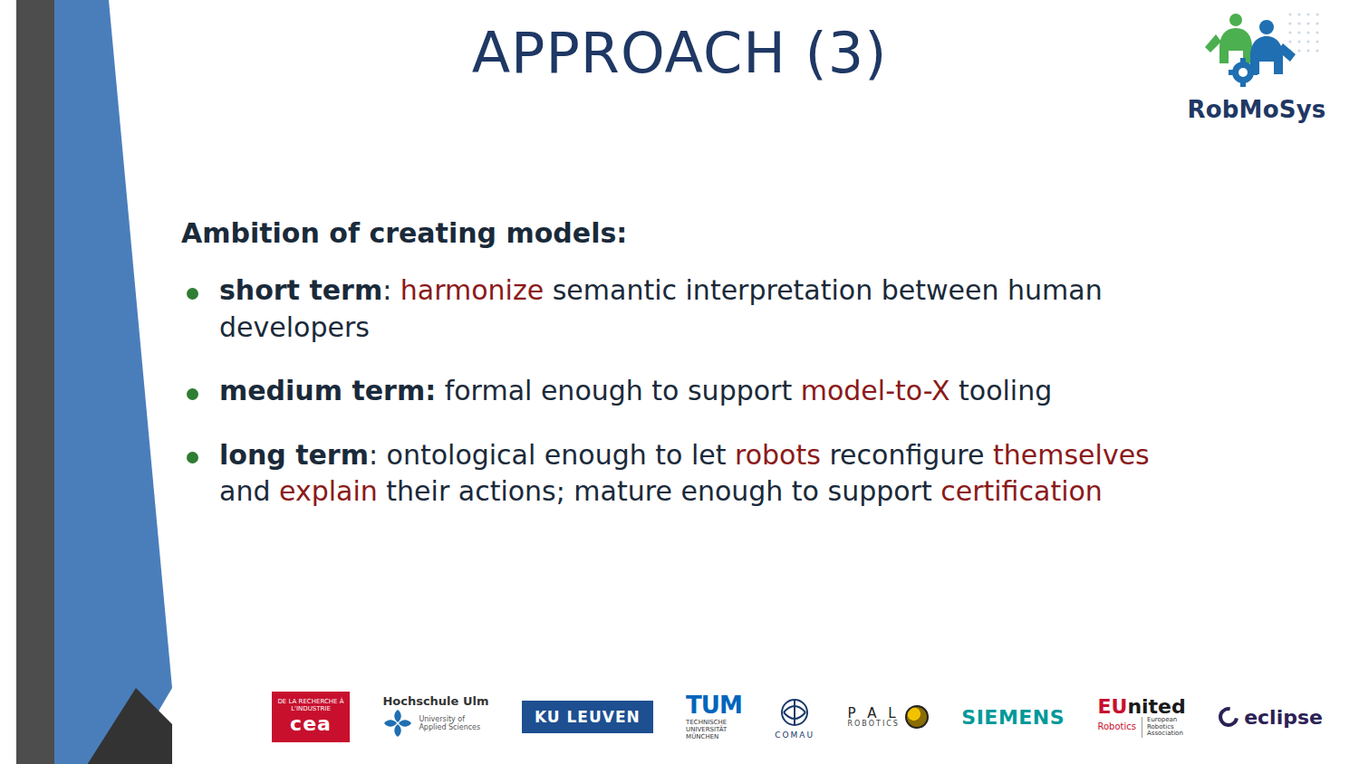RobMoSys
APPROACH (3)
Ambition of creating models:
short term: harmonize semantic interpretation between human developers
medium term: formal enough to support model-to-X tooling
long term: ontological enough to let robots reconfigure themselves and explain their actions; mature enough to support certification
DE LA RECHERCHE À L'INDUSTRIE
cea
Hochschule Ulm
University of
Applied Sciences
KU LEUVEN
TUM
TECHNISCHE
UNIVERSITÄT
MÜNCHEN
COMAU
P A L
ROBOTICS
SIEMENS
EU nited
Robotics European
Robotics
Association
eclipse